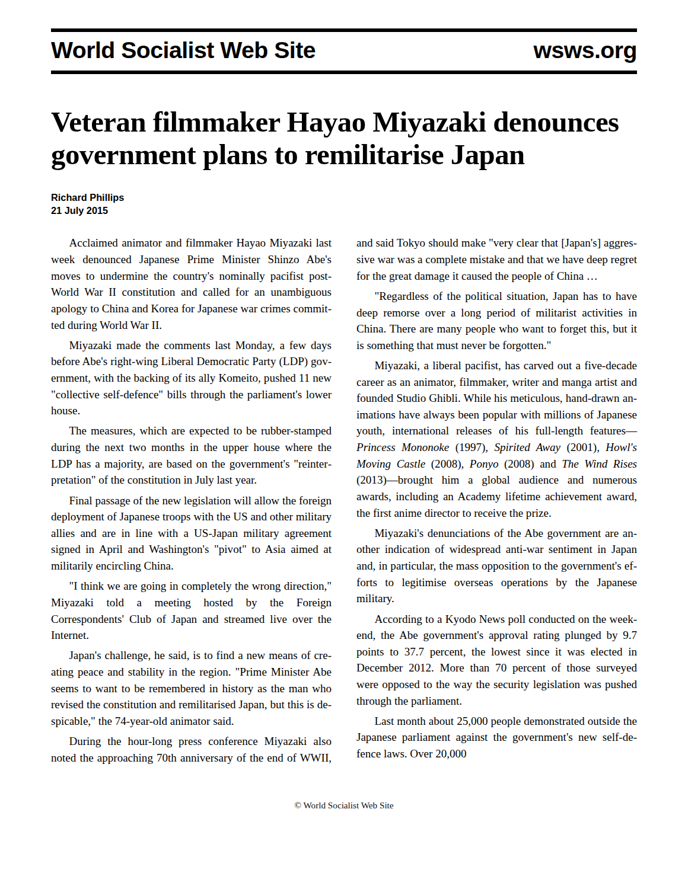World Socialist Web Site
wsws.org
Veteran filmmaker Hayao Miyazaki denounces government plans to remilitarise Japan
Richard Phillips 21 July 2015
Acclaimed animator and filmmaker Hayao Miyazaki last week denounced Japanese Prime Minister Shinzo Abe's moves to undermine the country's nominally pacifist post-World War II constitution and called for an unambiguous apology to China and Korea for Japanese war crimes committed during World War II.
Miyazaki made the comments last Monday, a few days before Abe's right-wing Liberal Democratic Party (LDP) government, with the backing of its ally Komeito, pushed 11 new "collective self-defence" bills through the parliament's lower house.
The measures, which are expected to be rubber-stamped during the next two months in the upper house where the LDP has a majority, are based on the government's "reinterpretation" of the constitution in July last year.
Final passage of the new legislation will allow the foreign deployment of Japanese troops with the US and other military allies and are in line with a US-Japan military agreement signed in April and Washington's "pivot" to Asia aimed at militarily encircling China.
"I think we are going in completely the wrong direction," Miyazaki told a meeting hosted by the Foreign Correspondents' Club of Japan and streamed live over the Internet.
Japan's challenge, he said, is to find a new means of creating peace and stability in the region. "Prime Minister Abe seems to want to be remembered in history as the man who revised the constitution and remilitarised Japan, but this is despicable," the 74-year-old animator said.
During the hour-long press conference Miyazaki also noted the approaching 70th anniversary of the end of WWII, and said Tokyo should make "very clear that [Japan's] aggressive war was a complete mistake and that we have deep regret for the great damage it caused the people of China …
"Regardless of the political situation, Japan has to have deep remorse over a long period of militarist activities in China. There are many people who want to forget this, but it is something that must never be forgotten."
Miyazaki, a liberal pacifist, has carved out a five-decade career as an animator, filmmaker, writer and manga artist and founded Studio Ghibli. While his meticulous, hand-drawn animations have always been popular with millions of Japanese youth, international releases of his full-length features—Princess Mononoke (1997), Spirited Away (2001), Howl's Moving Castle (2008), Ponyo (2008) and The Wind Rises (2013)—brought him a global audience and numerous awards, including an Academy lifetime achievement award, the first anime director to receive the prize.
Miyazaki's denunciations of the Abe government are another indication of widespread anti-war sentiment in Japan and, in particular, the mass opposition to the government's efforts to legitimise overseas operations by the Japanese military.
According to a Kyodo News poll conducted on the weekend, the Abe government's approval rating plunged by 9.7 points to 37.7 percent, the lowest since it was elected in December 2012. More than 70 percent of those surveyed were opposed to the way the security legislation was pushed through the parliament.
Last month about 25,000 people demonstrated outside the Japanese parliament against the government's new self-defence laws. Over 20,000
© World Socialist Web Site